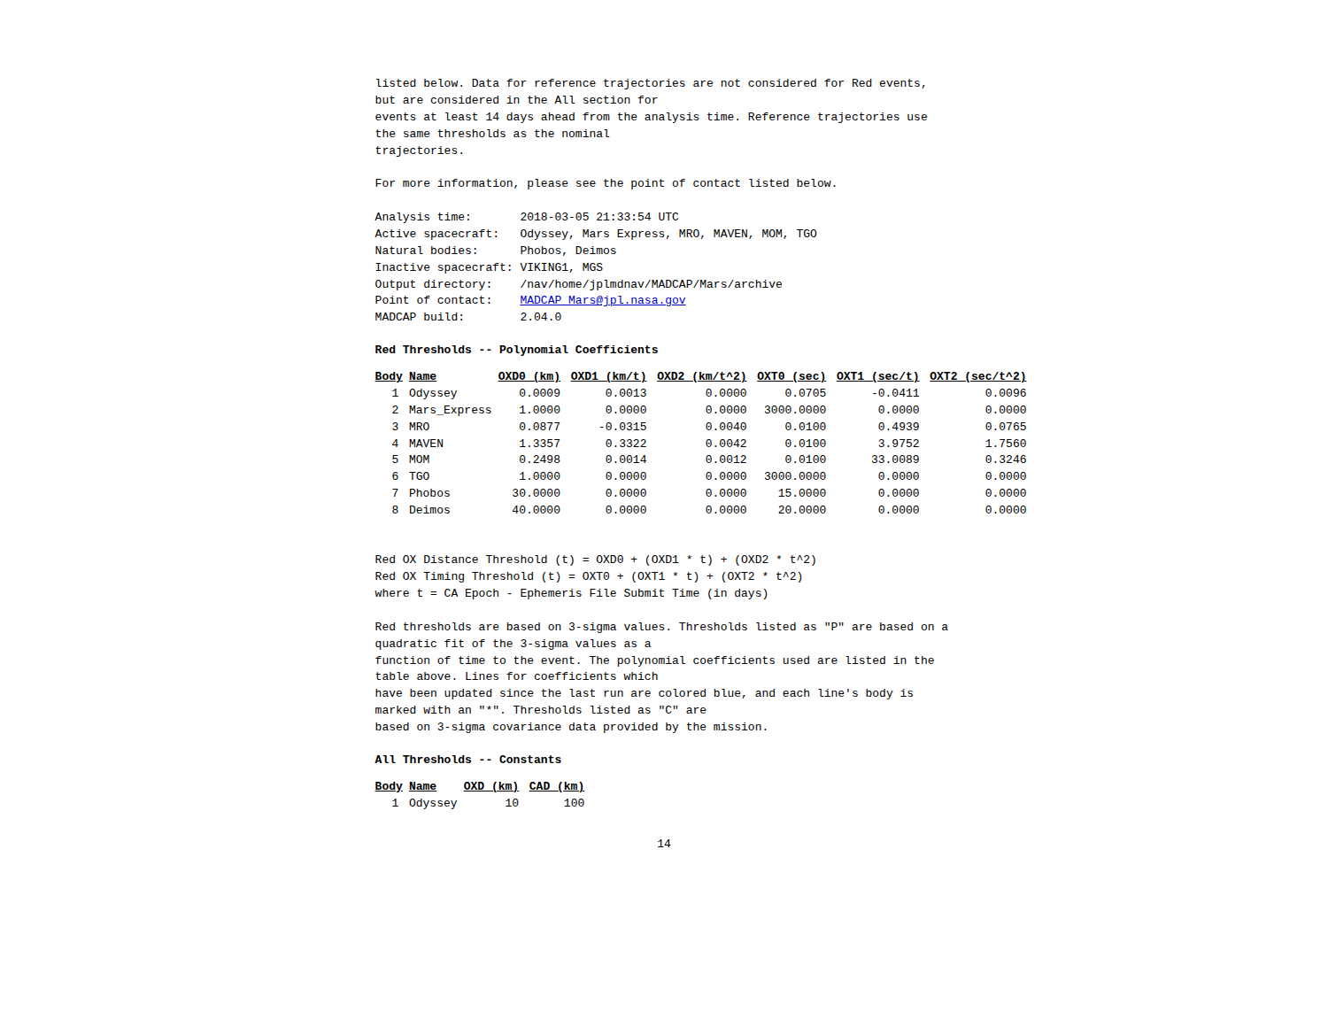listed below. Data for reference trajectories are not considered for Red events, but are considered in the All section for
events at least 14 days ahead from the analysis time. Reference trajectories use the same thresholds as the nominal
trajectories.
For more information, please see the point of contact listed below.
Analysis time:       2018-03-05 21:33:54 UTC
Active spacecraft:   Odyssey, Mars Express, MRO, MAVEN, MOM, TGO
Natural bodies:      Phobos, Deimos
Inactive spacecraft: VIKING1, MGS
Output directory:    /nav/home/jplmdnav/MADCAP/Mars/archive
Point of contact:    MADCAP_Mars@jpl.nasa.gov
MADCAP build:        2.04.0
Red Thresholds -- Polynomial Coefficients
| Body | Name | OXD0 (km) | OXD1 (km/t) | OXD2 (km/t^2) | OXT0 (sec) | OXT1 (sec/t) | OXT2 (sec/t^2) |
| --- | --- | --- | --- | --- | --- | --- | --- |
| 1 | Odyssey | 0.0009 | 0.0013 | 0.0000 | 0.0705 | -0.0411 | 0.0096 |
| 2 | Mars_Express | 1.0000 | 0.0000 | 0.0000 | 3000.0000 | 0.0000 | 0.0000 |
| 3 | MRO | 0.0877 | -0.0315 | 0.0040 | 0.0100 | 0.4939 | 0.0765 |
| 4 | MAVEN | 1.3357 | 0.3322 | 0.0042 | 0.0100 | 3.9752 | 1.7560 |
| 5 | MOM | 0.2498 | 0.0014 | 0.0012 | 0.0100 | 33.0089 | 0.3246 |
| 6 | TGO | 1.0000 | 0.0000 | 0.0000 | 3000.0000 | 0.0000 | 0.0000 |
| 7 | Phobos | 30.0000 | 0.0000 | 0.0000 | 15.0000 | 0.0000 | 0.0000 |
| 8 | Deimos | 40.0000 | 0.0000 | 0.0000 | 20.0000 | 0.0000 | 0.0000 |
Red OX Distance Threshold (t) = OXD0 + (OXD1 * t) + (OXD2 * t^2)
Red OX Timing Threshold (t) = OXT0 + (OXT1 * t) + (OXT2 * t^2)
where t = CA Epoch - Ephemeris File Submit Time (in days)
Red thresholds are based on 3-sigma values. Thresholds listed as "P" are based on a quadratic fit of the 3-sigma values as a
function of time to the event. The polynomial coefficients used are listed in the table above. Lines for coefficients which
have been updated since the last run are colored blue, and each line's body is marked with an "*". Thresholds listed as "C" are
based on 3-sigma covariance data provided by the mission.
All Thresholds -- Constants
| Body | Name | OXD (km) | CAD (km) |
| --- | --- | --- | --- |
| 1 | Odyssey | 10 | 100 |
14